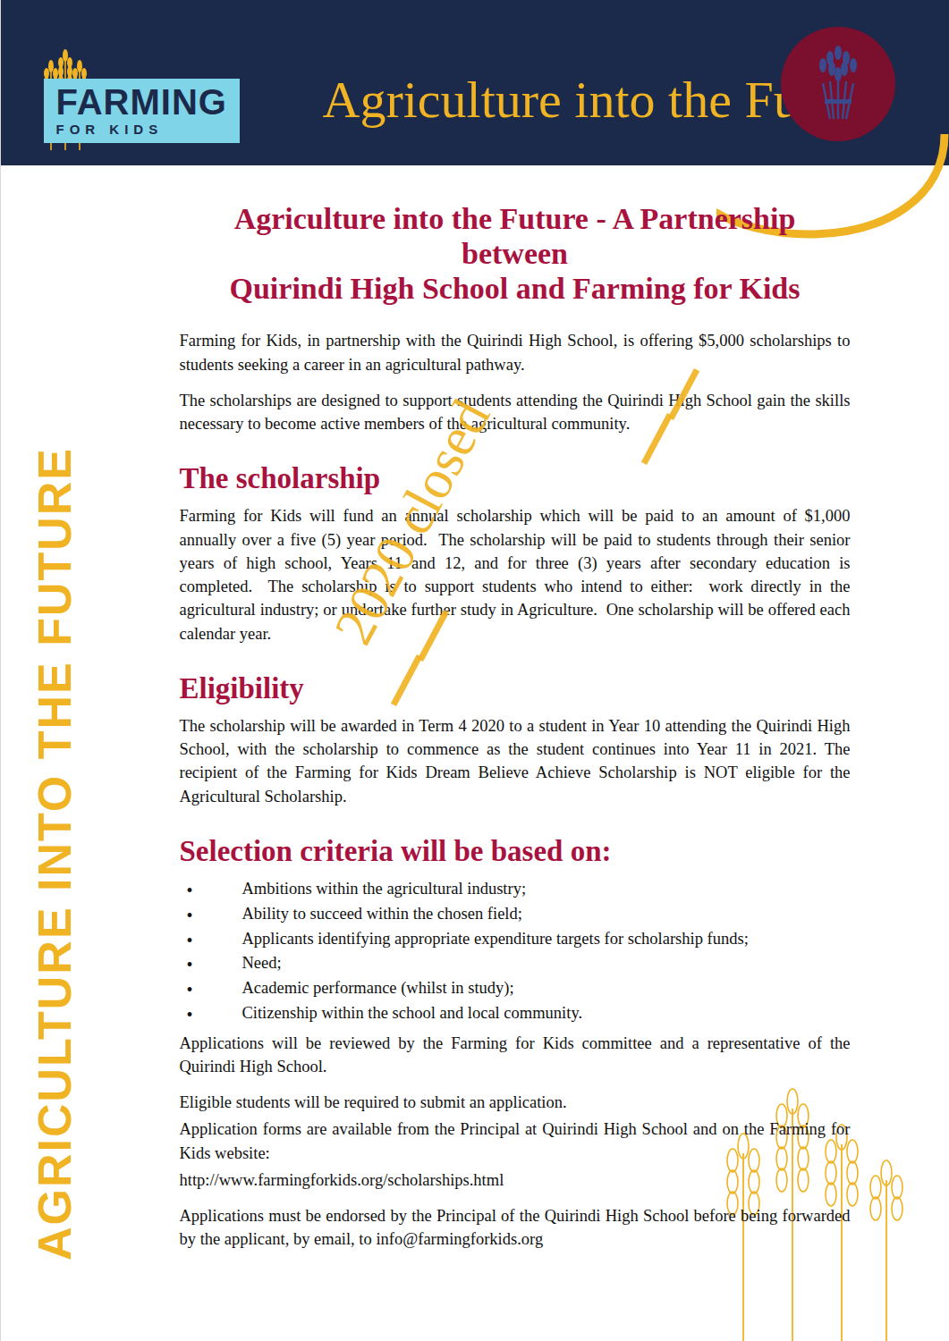FARMING FOR KIDS
Agriculture into the Future
AGRICULTURE INTO THE FUTURE
Agriculture into the Future - A Partnership between
Quirindi High School and Farming for Kids
Farming for Kids, in partnership with the Quirindi High School, is offering $5,000 scholarships to students seeking a career in an agricultural pathway.
The scholarships are designed to support students attending the Quirindi High School gain the skills necessary to become active members of the agricultural community.
The scholarship
Farming for Kids will fund an annual scholarship which will be paid to an amount of $1,000 annually over a five (5) year period. The scholarship will be paid to students through their senior years of high school, Years 11 and 12, and for three (3) years after secondary education is completed. The scholarship is to support students who intend to either: work directly in the agricultural industry; or undertake further study in Agriculture. One scholarship will be offered each calendar year.
Eligibility
The scholarship will be awarded in Term 4 2020 to a student in Year 10 attending the Quirindi High School, with the scholarship to commence as the student continues into Year 11 in 2021. The recipient of the Farming for Kids Dream Believe Achieve Scholarship is NOT eligible for the Agricultural Scholarship.
Selection criteria will be based on:
Ambitions within the agricultural industry;
Ability to succeed within the chosen field;
Applicants identifying appropriate expenditure targets for scholarship funds;
Need;
Academic performance (whilst in study);
Citizenship within the school and local community.
Applications will be reviewed by the Farming for Kids committee and a representative of the Quirindi High School.
Eligible students will be required to submit an application.
Application forms are available from the Principal at Quirindi High School and on the Farming for Kids website:
http://www.farmingforkids.org/scholarships.html
Applications must be endorsed by the Principal of the Quirindi High School before being forwarded by the applicant, by email, to info@farmingforkids.org
2020 closed